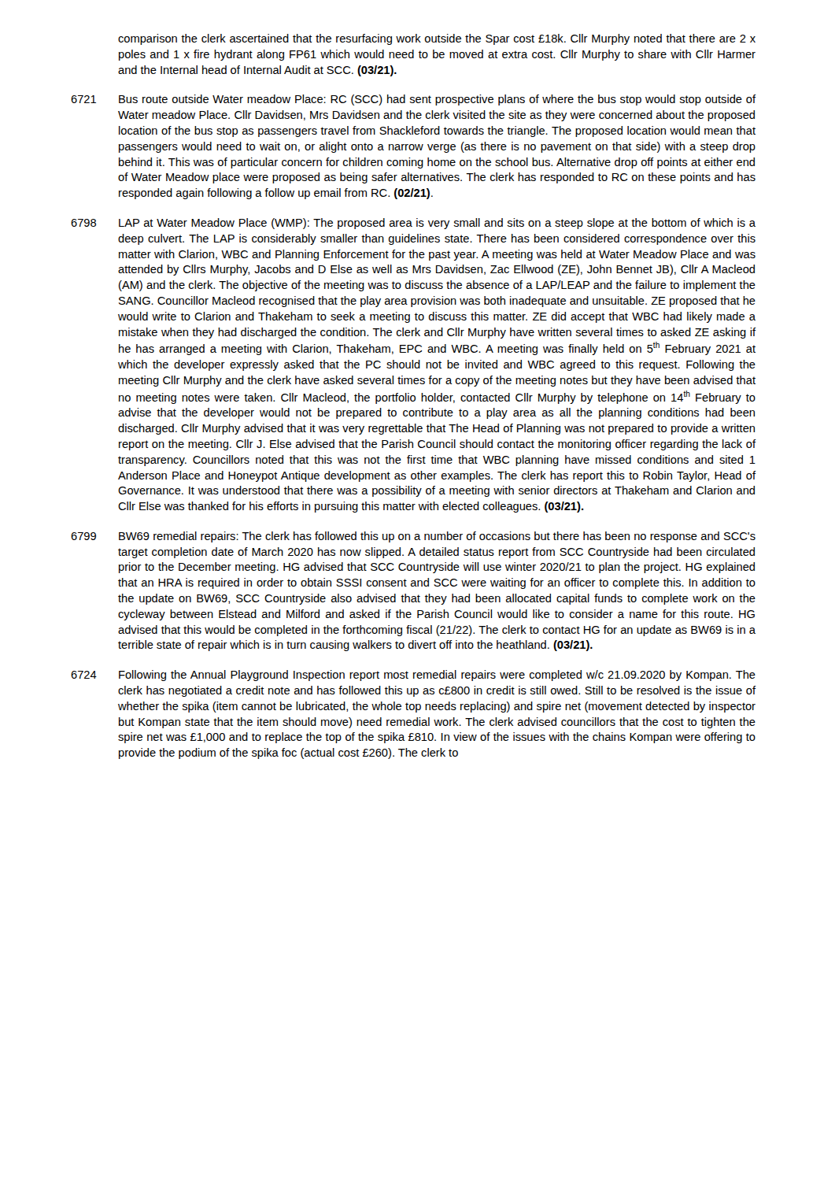comparison the clerk ascertained that the resurfacing work outside the Spar cost £18k. Cllr Murphy noted that there are 2 x poles and 1 x fire hydrant along FP61 which would need to be moved at extra cost. Cllr Murphy to share with Cllr Harmer and the Internal head of Internal Audit at SCC. (03/21).
6721
Bus route outside Water meadow Place: RC (SCC) had sent prospective plans of where the bus stop would stop outside of Water meadow Place. Cllr Davidsen, Mrs Davidsen and the clerk visited the site as they were concerned about the proposed location of the bus stop as passengers travel from Shackleford towards the triangle. The proposed location would mean that passengers would need to wait on, or alight onto a narrow verge (as there is no pavement on that side) with a steep drop behind it. This was of particular concern for children coming home on the school bus. Alternative drop off points at either end of Water Meadow place were proposed as being safer alternatives. The clerk has responded to RC on these points and has responded again following a follow up email from RC. (02/21).
6798
LAP at Water Meadow Place (WMP): The proposed area is very small and sits on a steep slope at the bottom of which is a deep culvert. The LAP is considerably smaller than guidelines state. There has been considered correspondence over this matter with Clarion, WBC and Planning Enforcement for the past year. A meeting was held at Water Meadow Place and was attended by Cllrs Murphy, Jacobs and D Else as well as Mrs Davidsen, Zac Ellwood (ZE), John Bennet JB), Cllr A Macleod (AM) and the clerk. The objective of the meeting was to discuss the absence of a LAP/LEAP and the failure to implement the SANG. Councillor Macleod recognised that the play area provision was both inadequate and unsuitable. ZE proposed that he would write to Clarion and Thakeham to seek a meeting to discuss this matter. ZE did accept that WBC had likely made a mistake when they had discharged the condition. The clerk and Cllr Murphy have written several times to asked ZE asking if he has arranged a meeting with Clarion, Thakeham, EPC and WBC. A meeting was finally held on 5th February 2021 at which the developer expressly asked that the PC should not be invited and WBC agreed to this request. Following the meeting Cllr Murphy and the clerk have asked several times for a copy of the meeting notes but they have been advised that no meeting notes were taken. Cllr Macleod, the portfolio holder, contacted Cllr Murphy by telephone on 14th February to advise that the developer would not be prepared to contribute to a play area as all the planning conditions had been discharged. Cllr Murphy advised that it was very regrettable that The Head of Planning was not prepared to provide a written report on the meeting. Cllr J. Else advised that the Parish Council should contact the monitoring officer regarding the lack of transparency. Councillors noted that this was not the first time that WBC planning have missed conditions and sited 1 Anderson Place and Honeypot Antique development as other examples. The clerk has report this to Robin Taylor, Head of Governance. It was understood that there was a possibility of a meeting with senior directors at Thakeham and Clarion and Cllr Else was thanked for his efforts in pursuing this matter with elected colleagues. (03/21).
6799
BW69 remedial repairs: The clerk has followed this up on a number of occasions but there has been no response and SCC's target completion date of March 2020 has now slipped. A detailed status report from SCC Countryside had been circulated prior to the December meeting. HG advised that SCC Countryside will use winter 2020/21 to plan the project. HG explained that an HRA is required in order to obtain SSSI consent and SCC were waiting for an officer to complete this. In addition to the update on BW69, SCC Countryside also advised that they had been allocated capital funds to complete work on the cycleway between Elstead and Milford and asked if the Parish Council would like to consider a name for this route. HG advised that this would be completed in the forthcoming fiscal (21/22). The clerk to contact HG for an update as BW69 is in a terrible state of repair which is in turn causing walkers to divert off into the heathland. (03/21).
6724
Following the Annual Playground Inspection report most remedial repairs were completed w/c 21.09.2020 by Kompan. The clerk has negotiated a credit note and has followed this up as c£800 in credit is still owed. Still to be resolved is the issue of whether the spika (item cannot be lubricated, the whole top needs replacing) and spire net (movement detected by inspector but Kompan state that the item should move) need remedial work. The clerk advised councillors that the cost to tighten the spire net was £1,000 and to replace the top of the spika £810. In view of the issues with the chains Kompan were offering to provide the podium of the spika foc (actual cost £260). The clerk to